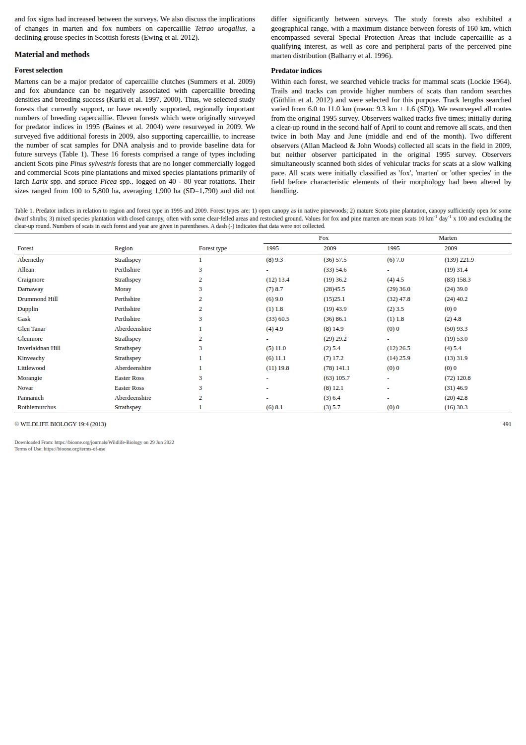and fox signs had increased between the surveys. We also discuss the implications of changes in marten and fox numbers on capercaillie Tetrao urogallus, a declining grouse species in Scottish forests (Ewing et al. 2012).
Material and methods
Forest selection
Martens can be a major predator of capercaillie clutches (Summers et al. 2009) and fox abundance can be negatively associated with capercaillie breeding densities and breeding success (Kurki et al. 1997, 2000). Thus, we selected study forests that currently support, or have recently supported, regionally important numbers of breeding capercaillie. Eleven forests which were originally surveyed for predator indices in 1995 (Baines et al. 2004) were resurveyed in 2009. We surveyed five additional forests in 2009, also supporting capercaillie, to increase the number of scat samples for DNA analysis and to provide baseline data for future surveys (Table 1). These 16 forests comprised a range of types including ancient Scots pine Pinus sylvestris forests that are no longer commercially logged and commercial Scots pine plantations and mixed species plantations primarily of larch Larix spp. and spruce Picea spp., logged on 40 - 80 year rotations. Their sizes ranged from 100 to 5,800 ha, averaging 1,900 ha (SD=1,790) and did not differ significantly between surveys. The study forests also exhibited a geographical range, with a maximum distance between forests of 160 km, which encompassed several Special Protection Areas that include capercaillie as a qualifying interest, as well as core and peripheral parts of the perceived pine marten distribution (Balharry et al. 1996).
Predator indices
Within each forest, we searched vehicle tracks for mammal scats (Lockie 1964). Trails and tracks can provide higher numbers of scats than random searches (Güthlin et al. 2012) and were selected for this purpose. Track lengths searched varied from 6.0 to 11.0 km (mean: 9.3 km ± 1.6 (SD)). We resurveyed all routes from the original 1995 survey. Observers walked tracks five times; initially during a clear-up round in the second half of April to count and remove all scats, and then twice in both May and June (middle and end of the month). Two different observers (Allan Macleod & John Woods) collected all scats in the field in 2009, but neither observer participated in the original 1995 survey. Observers simultaneously scanned both sides of vehicular tracks for scats at a slow walking pace. All scats were initially classified as 'fox', 'marten' or 'other species' in the field before characteristic elements of their morphology had been altered by handling.
Table 1. Predator indices in relation to region and forest type in 1995 and 2009. Forest types are: 1) open canopy as in native pinewoods; 2) mature Scots pine plantation, canopy sufficiently open for some dwarf shrubs; 3) mixed species plantation with closed canopy, often with some clear-felled areas and restocked ground. Values for fox and pine marten are mean scats 10 km-1 day-1 x 100 and excluding the clear-up round. Numbers of scats in each forest and year are given in parentheses. A dash (-) indicates that data were not collected.
| | | | Fox | Marten |
| --- | --- | --- | --- | --- |
| Forest | Region | Forest type | 1995 | 2009 | 1995 | 2009 |
| Abernethy | Strathspey | 1 | (8) 9.3 | (36) 57.5 | (6) 7.0 | (139) 221.9 |
| Allean | Perthshire | 3 | - | (33) 54.6 | - | (19) 31.4 |
| Craigmore | Strathspey | 2 | (12) 13.4 | (19) 36.2 | (4) 4.5 | (83) 158.3 |
| Darnaway | Moray | 3 | (7) 8.7 | (28)45.5 | (29) 36.0 | (24) 39.0 |
| Drummond Hill | Perthshire | 2 | (6) 9.0 | (15)25.1 | (32) 47.8 | (24) 40.2 |
| Dupplin | Perthshire | 2 | (1) 1.8 | (19) 43.9 | (2) 3.5 | (0) 0 |
| Gask | Perthshire | 3 | (33) 60.5 | (36) 86.1 | (1) 1.8 | (2) 4.8 |
| Glen Tanar | Aberdeenshire | 1 | (4) 4.9 | (8) 14.9 | (0) 0 | (50) 93.3 |
| Glenmore | Strathspey | 2 | - | (29) 29.2 | - | (19) 53.0 |
| Inverlaidnan Hill | Strathspey | 3 | (5) 11.0 | (2) 5.4 | (12) 26.5 | (4) 5.4 |
| Kinveachy | Strathspey | 1 | (6) 11.1 | (7) 17.2 | (14) 25.9 | (13) 31.9 |
| Littlewood | Aberdeenshire | 1 | (11) 19.8 | (78) 141.1 | (0) 0 | (0) 0 |
| Morangie | Easter Ross | 3 | - | (63) 105.7 | - | (72) 120.8 |
| Novar | Easter Ross | 3 | - | (8) 12.1 | - | (31) 46.9 |
| Pannanich | Aberdeenshire | 2 | - | (3) 6.4 | - | (20) 42.8 |
| Rothiemurchus | Strathspey | 1 | (6) 8.1 | (3) 5.7 | (0) 0 | (16) 30.3 |
© WILDLIFE BIOLOGY 19:4 (2013)
491
Downloaded From: https://bioone.org/journals/Wildlife-Biology on 29 Jun 2022
Terms of Use: https://bioone.org/terms-of-use